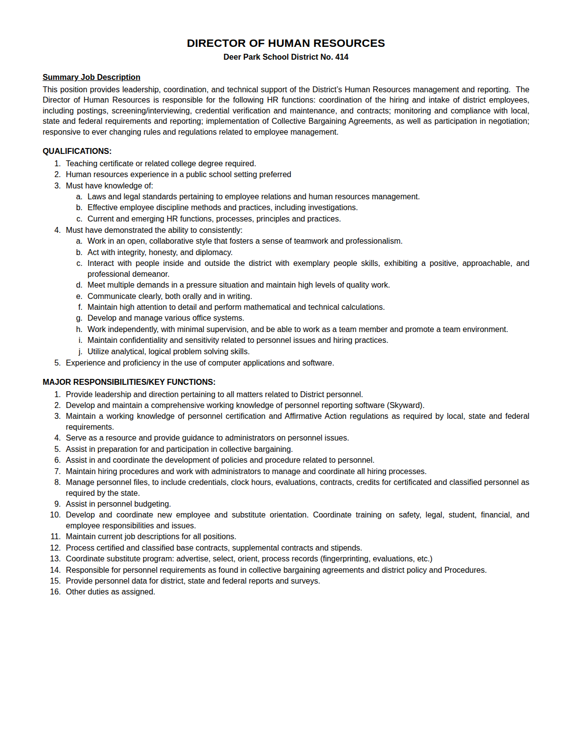DIRECTOR OF HUMAN RESOURCES
Deer Park School District No. 414
Summary Job Description
This position provides leadership, coordination, and technical support of the District’s Human Resources management and reporting. The Director of Human Resources is responsible for the following HR functions: coordination of the hiring and intake of district employees, including postings, screening/interviewing, credential verification and maintenance, and contracts; monitoring and compliance with local, state and federal requirements and reporting; implementation of Collective Bargaining Agreements, as well as participation in negotiation; responsive to ever changing rules and regulations related to employee management.
QUALIFICATIONS:
Teaching certificate or related college degree required.
Human resources experience in a public school setting preferred
Must have knowledge of:
Laws and legal standards pertaining to employee relations and human resources management.
Effective employee discipline methods and practices, including investigations.
Current and emerging HR functions, processes, principles and practices.
Must have demonstrated the ability to consistently:
Work in an open, collaborative style that fosters a sense of teamwork and professionalism.
Act with integrity, honesty, and diplomacy.
Interact with people inside and outside the district with exemplary people skills, exhibiting a positive, approachable, and professional demeanor.
Meet multiple demands in a pressure situation and maintain high levels of quality work.
Communicate clearly, both orally and in writing.
Maintain high attention to detail and perform mathematical and technical calculations.
Develop and manage various office systems.
Work independently, with minimal supervision, and be able to work as a team member and promote a team environment.
Maintain confidentiality and sensitivity related to personnel issues and hiring practices.
Utilize analytical, logical problem solving skills.
Experience and proficiency in the use of computer applications and software.
MAJOR RESPONSIBILITIES/KEY FUNCTIONS:
Provide leadership and direction pertaining to all matters related to District personnel.
Develop and maintain a comprehensive working knowledge of personnel reporting software (Skyward).
Maintain a working knowledge of personnel certification and Affirmative Action regulations as required by local, state and federal requirements.
Serve as a resource and provide guidance to administrators on personnel issues.
Assist in preparation for and participation in collective bargaining.
Assist in and coordinate the development of policies and procedure related to personnel.
Maintain hiring procedures and work with administrators to manage and coordinate all hiring processes.
Manage personnel files, to include credentials, clock hours, evaluations, contracts, credits for certificated and classified personnel as required by the state.
Assist in personnel budgeting.
Develop and coordinate new employee and substitute orientation. Coordinate training on safety, legal, student, financial, and employee responsibilities and issues.
Maintain current job descriptions for all positions.
Process certified and classified base contracts, supplemental contracts and stipends.
Coordinate substitute program: advertise, select, orient, process records (fingerprinting, evaluations, etc.)
Responsible for personnel requirements as found in collective bargaining agreements and district policy and Procedures.
Provide personnel data for district, state and federal reports and surveys.
Other duties as assigned.